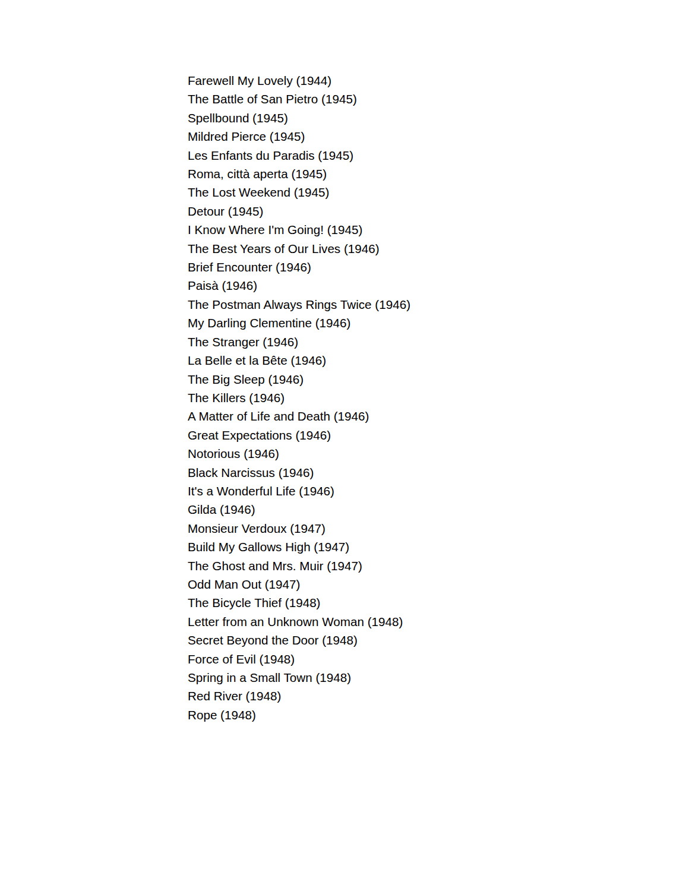Farewell My Lovely (1944)
The Battle of San Pietro (1945)
Spellbound (1945)
Mildred Pierce (1945)
Les Enfants du Paradis (1945)
Roma, città aperta (1945)
The Lost Weekend (1945)
Detour (1945)
I Know Where I'm Going! (1945)
The Best Years of Our Lives (1946)
Brief Encounter (1946)
Paisà (1946)
The Postman Always Rings Twice (1946)
My Darling Clementine (1946)
The Stranger (1946)
La Belle et la Bête (1946)
The Big Sleep (1946)
The Killers (1946)
A Matter of Life and Death (1946)
Great Expectations (1946)
Notorious (1946)
Black Narcissus (1946)
It's a Wonderful Life (1946)
Gilda (1946)
Monsieur Verdoux (1947)
Build My Gallows High (1947)
The Ghost and Mrs. Muir (1947)
Odd Man Out (1947)
The Bicycle Thief (1948)
Letter from an Unknown Woman (1948)
Secret Beyond the Door (1948)
Force of Evil (1948)
Spring in a Small Town (1948)
Red River (1948)
Rope (1948)